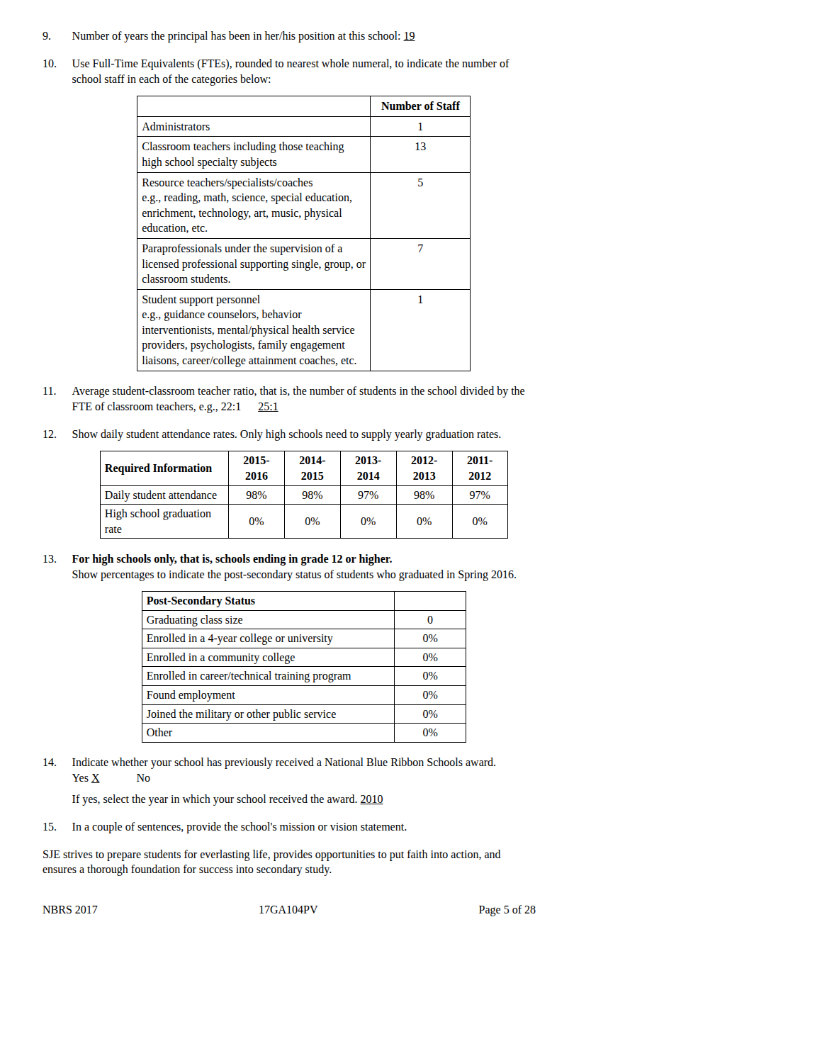9. Number of years the principal has been in her/his position at this school: 19
10. Use Full-Time Equivalents (FTEs), rounded to nearest whole numeral, to indicate the number of school staff in each of the categories below:
| | Number of Staff |
| --- | --- |
| Administrators | 1 |
| Classroom teachers including those teaching high school specialty subjects | 13 |
| Resource teachers/specialists/coaches e.g., reading, math, science, special education, enrichment, technology, art, music, physical education, etc. | 5 |
| Paraprofessionals under the supervision of a licensed professional supporting single, group, or classroom students. | 7 |
| Student support personnel e.g., guidance counselors, behavior interventionists, mental/physical health service providers, psychologists, family engagement liaisons, career/college attainment coaches, etc. | 1 |
11. Average student-classroom teacher ratio, that is, the number of students in the school divided by the FTE of classroom teachers, e.g., 22:1 25:1
12. Show daily student attendance rates. Only high schools need to supply yearly graduation rates.
| Required Information | 2015-2016 | 2014-2015 | 2013-2014 | 2012-2013 | 2011-2012 |
| --- | --- | --- | --- | --- | --- |
| Daily student attendance | 98% | 98% | 97% | 98% | 97% |
| High school graduation rate | 0% | 0% | 0% | 0% | 0% |
13. For high schools only, that is, schools ending in grade 12 or higher.
Show percentages to indicate the post-secondary status of students who graduated in Spring 2016.
| Post-Secondary Status | |
| --- | --- |
| Graduating class size | 0 |
| Enrolled in a 4-year college or university | 0% |
| Enrolled in a community college | 0% |
| Enrolled in career/technical training program | 0% |
| Found employment | 0% |
| Joined the military or other public service | 0% |
| Other | 0% |
14. Indicate whether your school has previously received a National Blue Ribbon Schools award.
Yes X No
If yes, select the year in which your school received the award. 2010
15. In a couple of sentences, provide the school's mission or vision statement.
SJE strives to prepare students for everlasting life, provides opportunities to put faith into action, and ensures a thorough foundation for success into secondary study.
NBRS 2017 17GA104PV Page 5 of 28